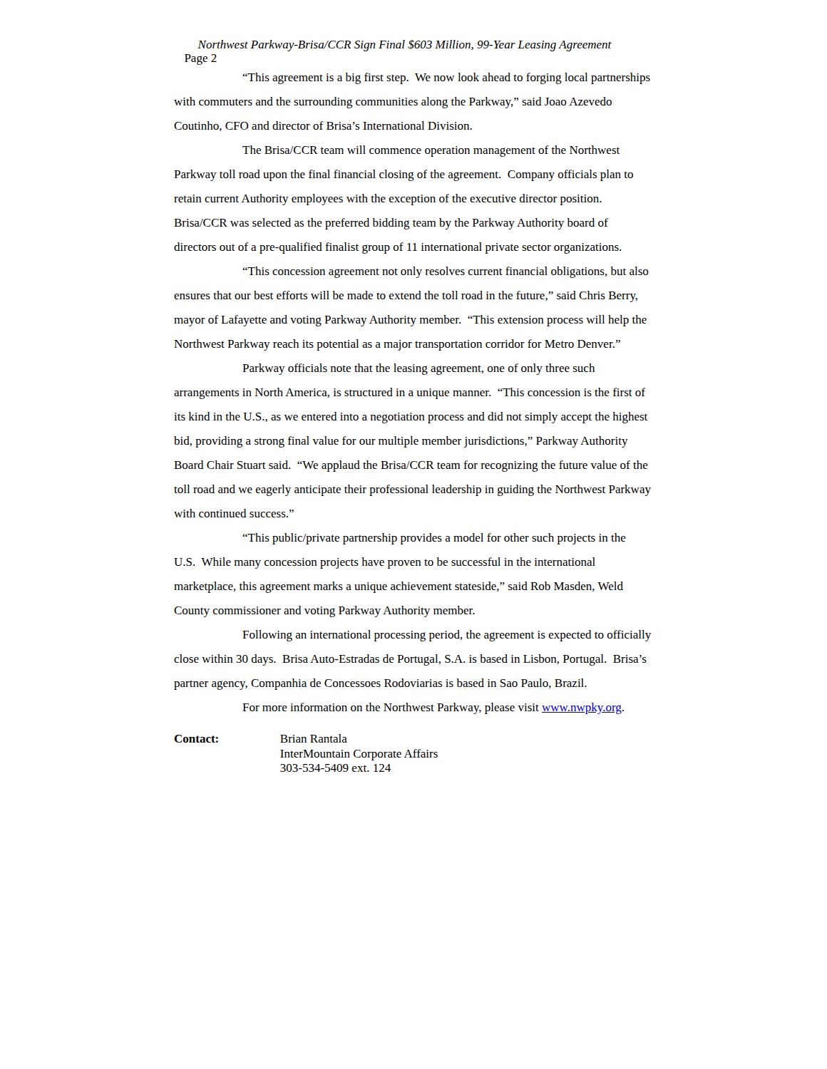Northwest Parkway-Brisa/CCR Sign Final $603 Million, 99-Year Leasing Agreement
Page 2
“This agreement is a big first step. We now look ahead to forging local partnerships with commuters and the surrounding communities along the Parkway,” said Joao Azevedo Coutinho, CFO and director of Brisa’s International Division.
The Brisa/CCR team will commence operation management of the Northwest Parkway toll road upon the final financial closing of the agreement. Company officials plan to retain current Authority employees with the exception of the executive director position. Brisa/CCR was selected as the preferred bidding team by the Parkway Authority board of directors out of a pre-qualified finalist group of 11 international private sector organizations.
“This concession agreement not only resolves current financial obligations, but also ensures that our best efforts will be made to extend the toll road in the future,” said Chris Berry, mayor of Lafayette and voting Parkway Authority member. “This extension process will help the Northwest Parkway reach its potential as a major transportation corridor for Metro Denver.”
Parkway officials note that the leasing agreement, one of only three such arrangements in North America, is structured in a unique manner. “This concession is the first of its kind in the U.S., as we entered into a negotiation process and did not simply accept the highest bid, providing a strong final value for our multiple member jurisdictions,” Parkway Authority Board Chair Stuart said. “We applaud the Brisa/CCR team for recognizing the future value of the toll road and we eagerly anticipate their professional leadership in guiding the Northwest Parkway with continued success.”
“This public/private partnership provides a model for other such projects in the U.S. While many concession projects have proven to be successful in the international marketplace, this agreement marks a unique achievement stateside,” said Rob Masden, Weld County commissioner and voting Parkway Authority member.
Following an international processing period, the agreement is expected to officially close within 30 days. Brisa Auto-Estradas de Portugal, S.A. is based in Lisbon, Portugal. Brisa’s partner agency, Companhia de Concessoes Rodoviarias is based in Sao Paulo, Brazil.
For more information on the Northwest Parkway, please visit www.nwpky.org.
Contact:
Brian Rantala
InterMountain Corporate Affairs
303-534-5409 ext. 124